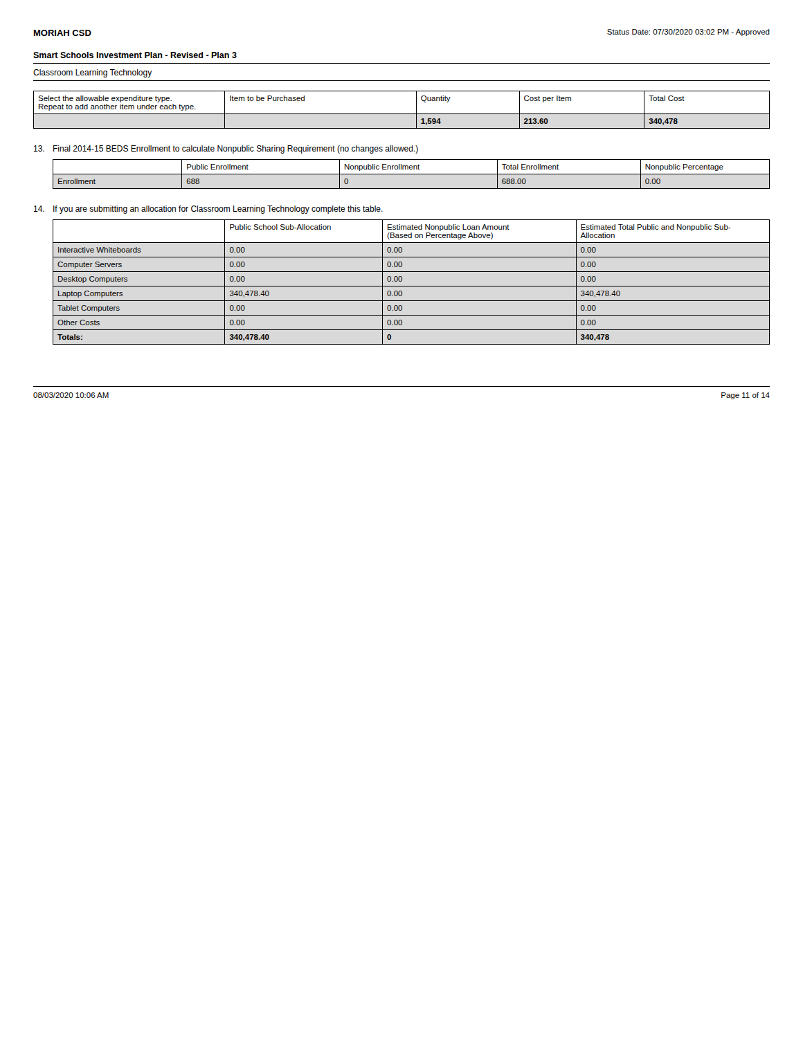MORIAH CSD
Status Date: 07/30/2020 03:02 PM - Approved
Smart Schools Investment Plan - Revised - Plan 3
Classroom Learning Technology
| Select the allowable expenditure type. Repeat to add another item under each type. | Item to be Purchased | Quantity | Cost per Item | Total Cost |
| | | 1,594 | 213.60 | 340,478 |
13. Final 2014-15 BEDS Enrollment to calculate Nonpublic Sharing Requirement (no changes allowed.)
| | Public Enrollment | Nonpublic Enrollment | Total Enrollment | Nonpublic Percentage |
| Enrollment | 688 | 0 | 688.00 | 0.00 |
14. If you are submitting an allocation for Classroom Learning Technology complete this table.
| | Public School Sub-Allocation | Estimated Nonpublic Loan Amount (Based on Percentage Above) | Estimated Total Public and Nonpublic Sub-Allocation |
| Interactive Whiteboards | 0.00 | 0.00 | 0.00 |
| Computer Servers | 0.00 | 0.00 | 0.00 |
| Desktop Computers | 0.00 | 0.00 | 0.00 |
| Laptop Computers | 340,478.40 | 0.00 | 340,478.40 |
| Tablet Computers | 0.00 | 0.00 | 0.00 |
| Other Costs | 0.00 | 0.00 | 0.00 |
| Totals: | 340,478.40 | 0 | 340,478 |
08/03/2020 10:06 AM Page 11 of 14